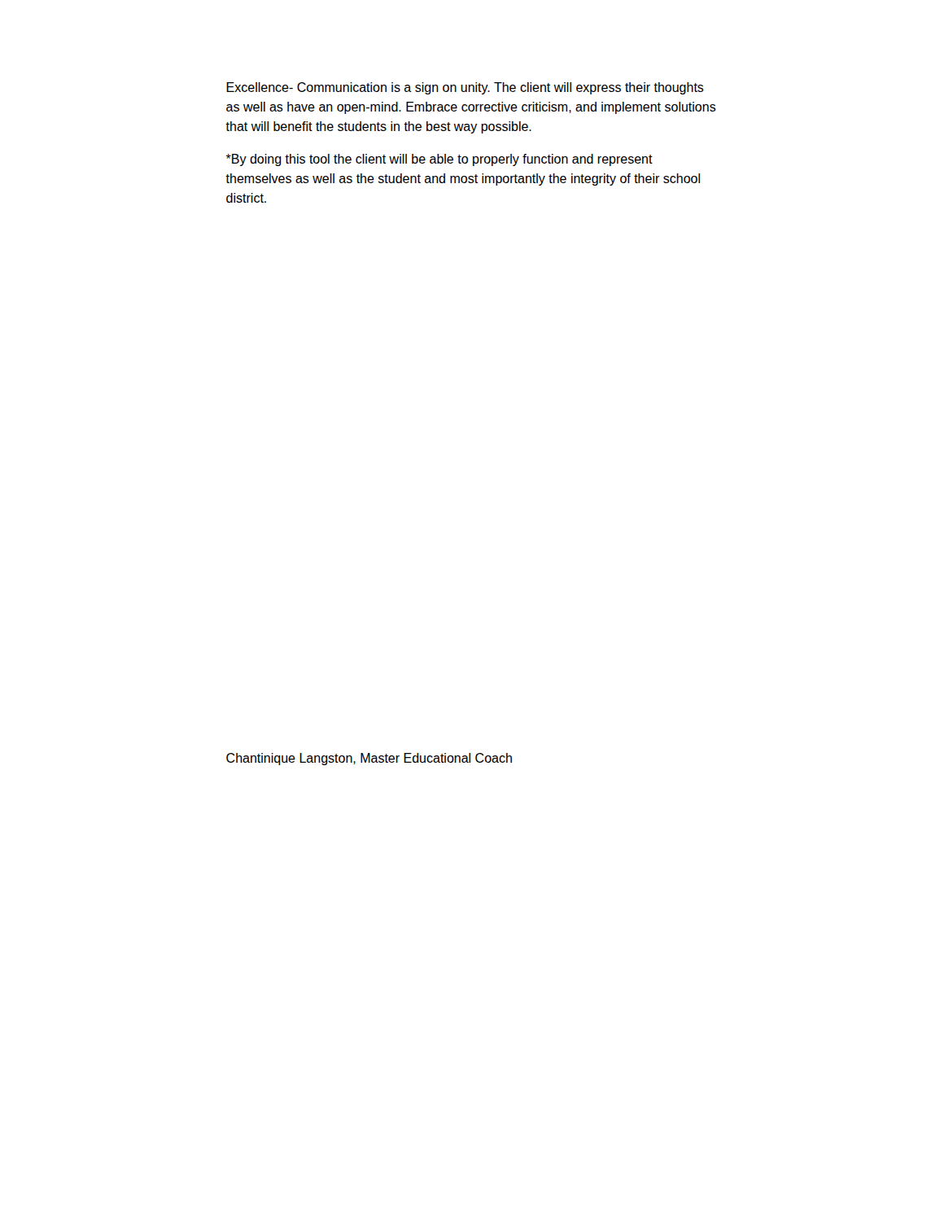Excellence- Communication is a sign on unity. The client will express their thoughts as well as have an open-mind. Embrace corrective criticism, and implement solutions that will benefit the students in the best way possible.
*By doing this tool the client will be able to properly function and represent themselves as well as the student and most importantly the integrity of their school district.
Chantinique Langston, Master Educational Coach